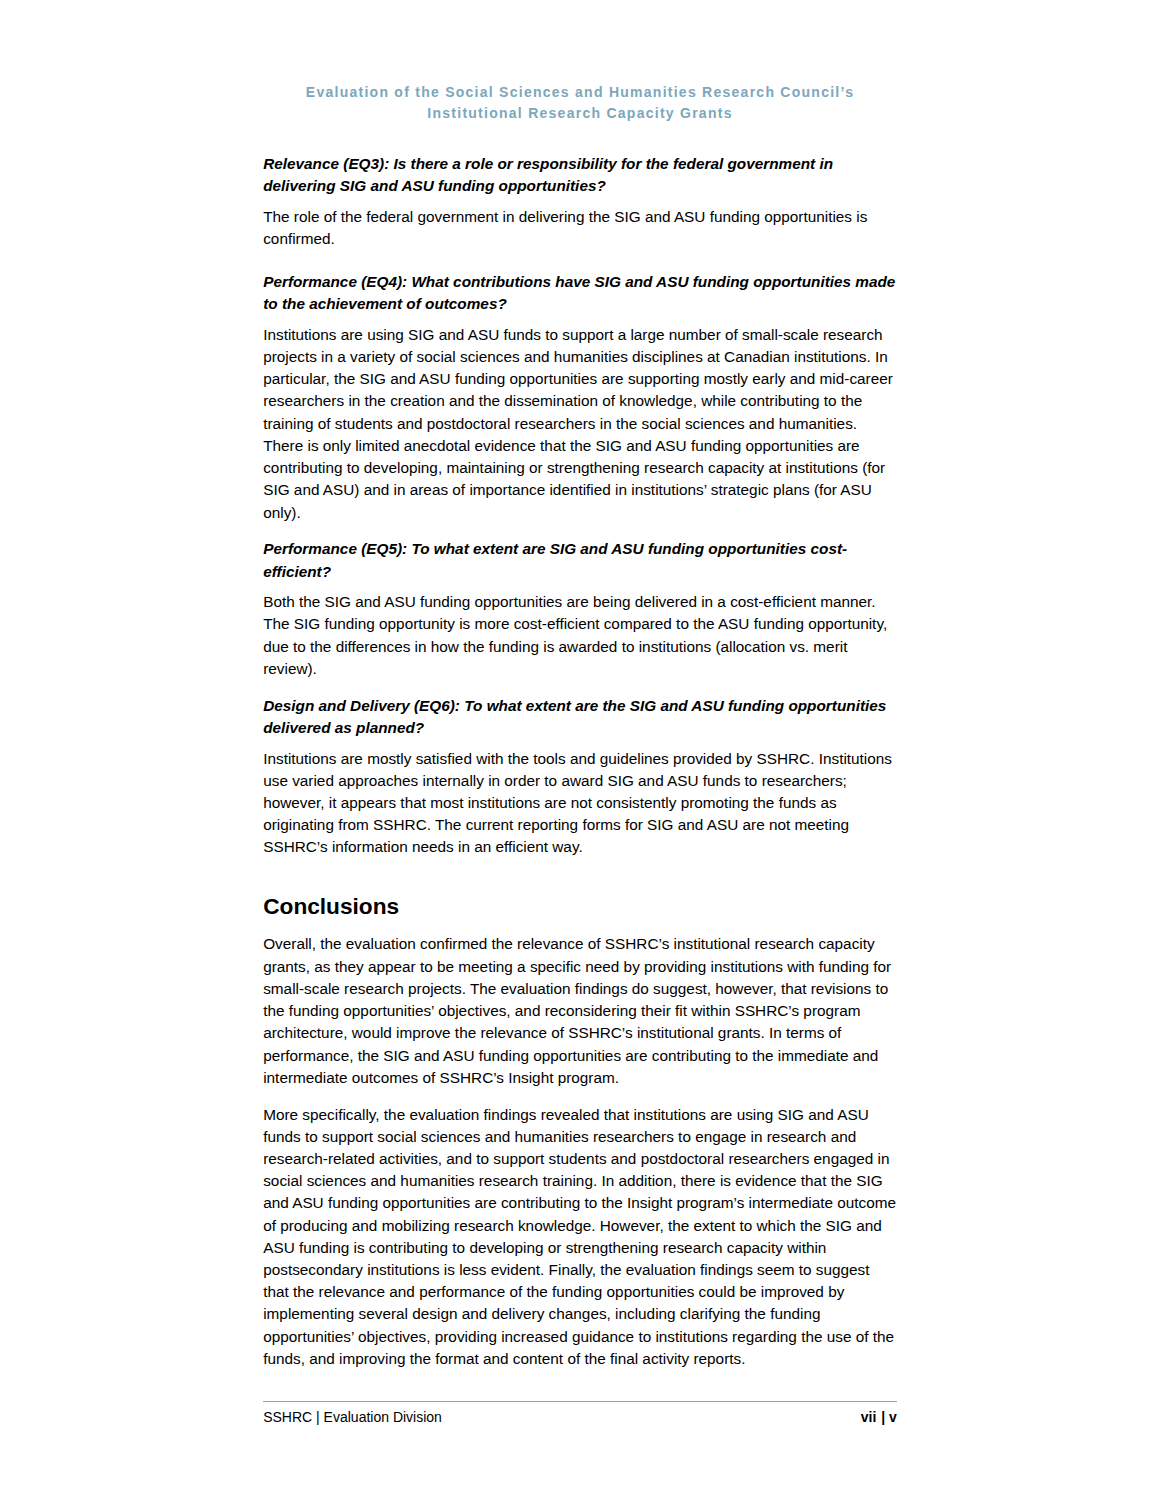Evaluation of the Social Sciences and Humanities Research Council’s Institutional Research Capacity Grants
Relevance (EQ3): Is there a role or responsibility for the federal government in delivering SIG and ASU funding opportunities?
The role of the federal government in delivering the SIG and ASU funding opportunities is confirmed.
Performance (EQ4): What contributions have SIG and ASU funding opportunities made to the achievement of outcomes?
Institutions are using SIG and ASU funds to support a large number of small-scale research projects in a variety of social sciences and humanities disciplines at Canadian institutions. In particular, the SIG and ASU funding opportunities are supporting mostly early and mid-career researchers in the creation and the dissemination of knowledge, while contributing to the training of students and postdoctoral researchers in the social sciences and humanities. There is only limited anecdotal evidence that the SIG and ASU funding opportunities are contributing to developing, maintaining or strengthening research capacity at institutions (for SIG and ASU) and in areas of importance identified in institutions’ strategic plans (for ASU only).
Performance (EQ5): To what extent are SIG and ASU funding opportunities cost-efficient?
Both the SIG and ASU funding opportunities are being delivered in a cost-efficient manner. The SIG funding opportunity is more cost-efficient compared to the ASU funding opportunity, due to the differences in how the funding is awarded to institutions (allocation vs. merit review).
Design and Delivery (EQ6): To what extent are the SIG and ASU funding opportunities delivered as planned?
Institutions are mostly satisfied with the tools and guidelines provided by SSHRC. Institutions use varied approaches internally in order to award SIG and ASU funds to researchers; however, it appears that most institutions are not consistently promoting the funds as originating from SSHRC. The current reporting forms for SIG and ASU are not meeting SSHRC’s information needs in an efficient way.
Conclusions
Overall, the evaluation confirmed the relevance of SSHRC’s institutional research capacity grants, as they appear to be meeting a specific need by providing institutions with funding for small-scale research projects. The evaluation findings do suggest, however, that revisions to the funding opportunities’ objectives, and reconsidering their fit within SSHRC’s program architecture, would improve the relevance of SSHRC’s institutional grants. In terms of performance, the SIG and ASU funding opportunities are contributing to the immediate and intermediate outcomes of SSHRC’s Insight program.
More specifically, the evaluation findings revealed that institutions are using SIG and ASU funds to support social sciences and humanities researchers to engage in research and research-related activities, and to support students and postdoctoral researchers engaged in social sciences and humanities research training. In addition, there is evidence that the SIG and ASU funding opportunities are contributing to the Insight program’s intermediate outcome of producing and mobilizing research knowledge. However, the extent to which the SIG and ASU funding is contributing to developing or strengthening research capacity within postsecondary institutions is less evident. Finally, the evaluation findings seem to suggest that the relevance and performance of the funding opportunities could be improved by implementing several design and delivery changes, including clarifying the funding opportunities’ objectives, providing increased guidance to institutions regarding the use of the funds, and improving the format and content of the final activity reports.
SSHRC | Evaluation Division vii| v